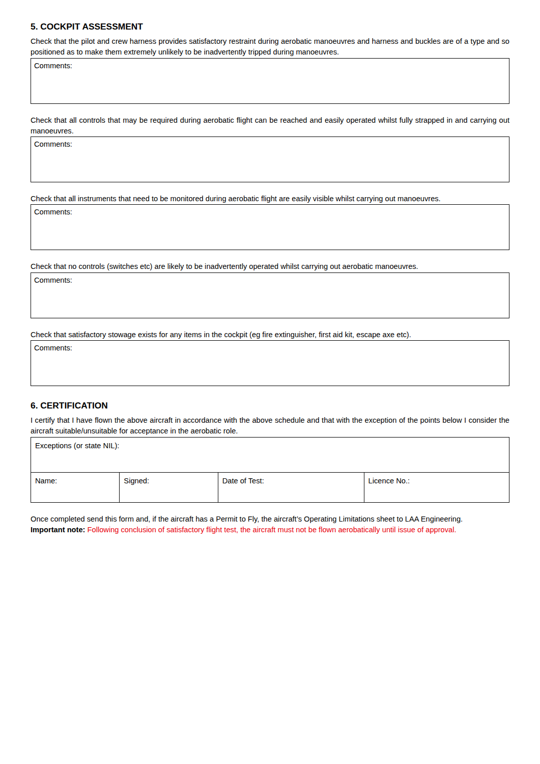5. COCKPIT ASSESSMENT
Check that the pilot and crew harness provides satisfactory restraint during aerobatic manoeuvres and harness and buckles are of a type and so positioned as to make them extremely unlikely to be inadvertently tripped during manoeuvres.
Comments:
Check that all controls that may be required during aerobatic flight can be reached and easily operated whilst fully strapped in and carrying out manoeuvres.
Comments:
Check that all instruments that need to be monitored during aerobatic flight are easily visible whilst carrying out manoeuvres.
Comments:
Check that no controls (switches etc) are likely to be inadvertently operated whilst carrying out aerobatic manoeuvres.
Comments:
Check that satisfactory stowage exists for any items in the cockpit (eg fire extinguisher, first aid kit, escape axe etc).
Comments:
6. CERTIFICATION
I certify that I have flown the above aircraft in accordance with the above schedule and that with the exception of the points below I consider the aircraft suitable/unsuitable for acceptance in the aerobatic role.
| Exceptions (or state NIL): |
| Name: | Signed: | Date of Test: | Licence No.: |
Once completed send this form and, if the aircraft has a Permit to Fly, the aircraft’s Operating Limitations sheet to LAA Engineering.
Important note: Following conclusion of satisfactory flight test, the aircraft must not be flown aerobatically until issue of approval.